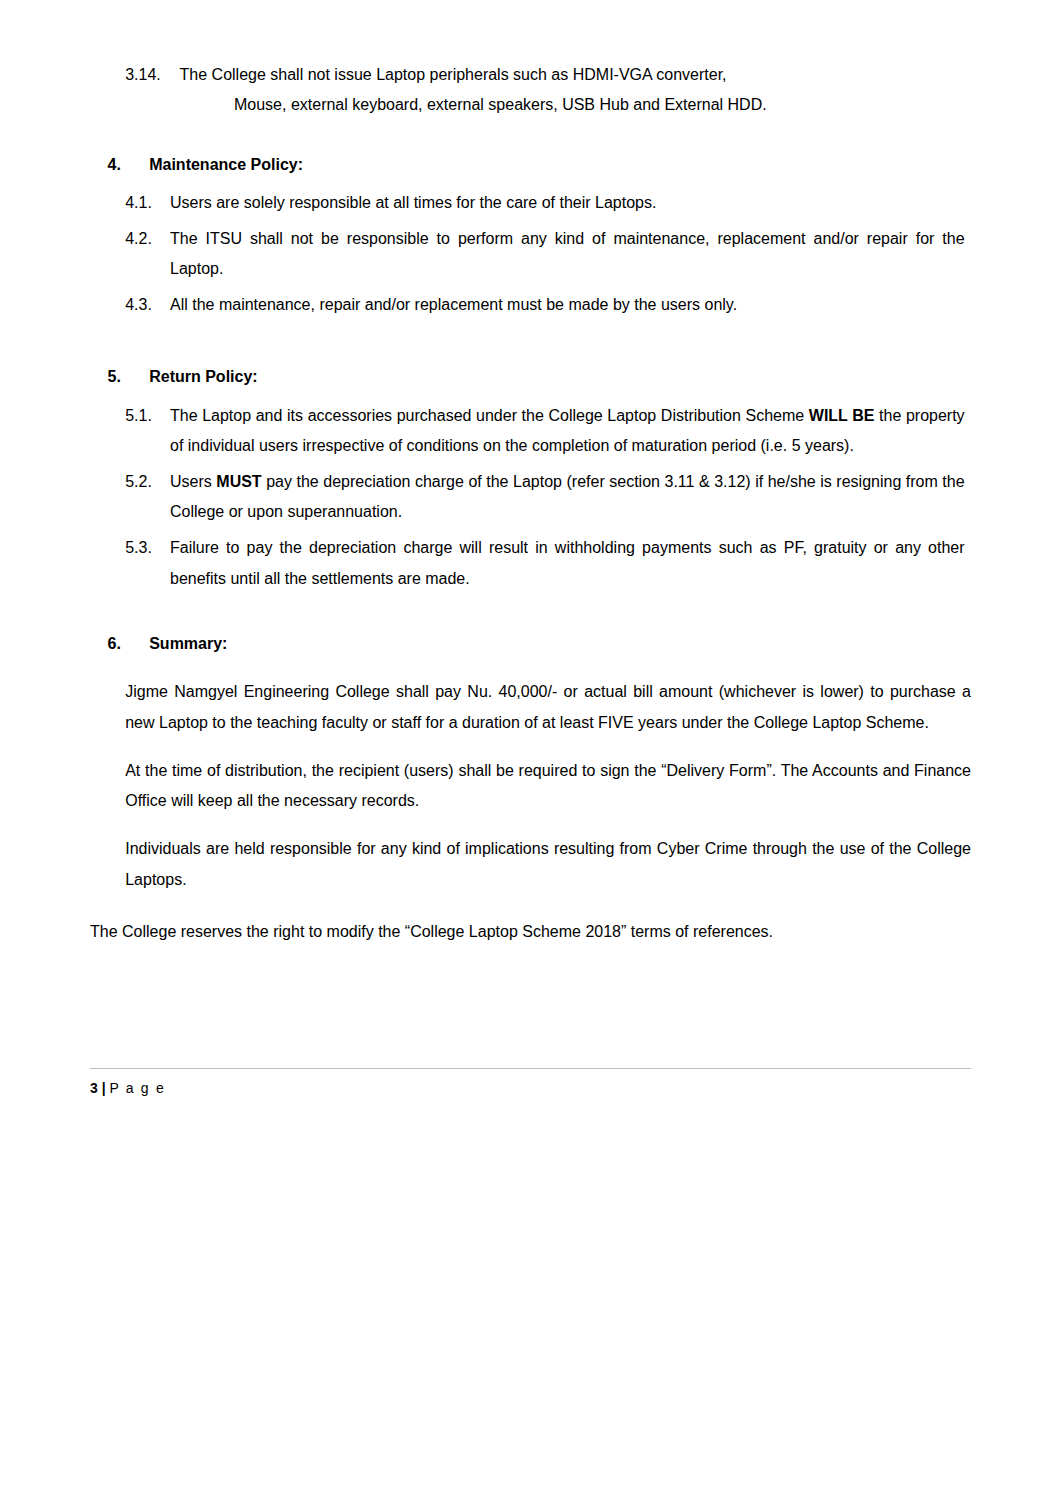3.14. The College shall not issue Laptop peripherals such as HDMI-VGA converter, Mouse, external keyboard, external speakers, USB Hub and External HDD.
4. Maintenance Policy:
4.1. Users are solely responsible at all times for the care of their Laptops.
4.2. The ITSU shall not be responsible to perform any kind of maintenance, replacement and/or repair for the Laptop.
4.3. All the maintenance, repair and/or replacement must be made by the users only.
5. Return Policy:
5.1. The Laptop and its accessories purchased under the College Laptop Distribution Scheme WILL BE the property of individual users irrespective of conditions on the completion of maturation period (i.e. 5 years).
5.2. Users MUST pay the depreciation charge of the Laptop (refer section 3.11 & 3.12) if he/she is resigning from the College or upon superannuation.
5.3. Failure to pay the depreciation charge will result in withholding payments such as PF, gratuity or any other benefits until all the settlements are made.
6. Summary:
Jigme Namgyel Engineering College shall pay Nu. 40,000/- or actual bill amount (whichever is lower) to purchase a new Laptop to the teaching faculty or staff for a duration of at least FIVE years under the College Laptop Scheme.
At the time of distribution, the recipient (users) shall be required to sign the “Delivery Form”. The Accounts and Finance Office will keep all the necessary records.
Individuals are held responsible for any kind of implications resulting from Cyber Crime through the use of the College Laptops.
The College reserves the right to modify the “College Laptop Scheme 2018” terms of references.
3 | P a g e